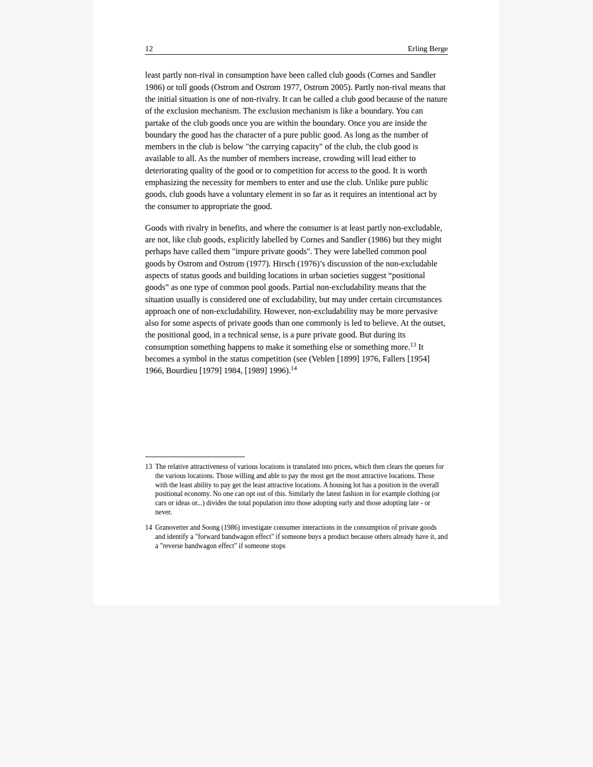12 Erling Berge
least partly non-rival in consumption have been called club goods (Cornes and Sandler 1986) or toll goods (Ostrom and Ostrom 1977, Ostrom 2005). Partly non-rival means that the initial situation is one of non-rivalry. It can be called a club good because of the nature of the exclusion mechanism. The exclusion mechanism is like a boundary. You can partake of the club goods once you are within the boundary. Once you are inside the boundary the good has the character of a pure public good. As long as the number of members in the club is below "the carrying capacity" of the club, the club good is available to all. As the number of members increase, crowding will lead either to deteriorating quality of the good or to competition for access to the good. It is worth emphasizing the necessity for members to enter and use the club. Unlike pure public goods, club goods have a voluntary element in so far as it requires an intentional act by the consumer to appropriate the good.
Goods with rivalry in benefits, and where the consumer is at least partly non-excludable, are not, like club goods, explicitly labelled by Cornes and Sandler (1986) but they might perhaps have called them "impure private goods". They were labelled common pool goods by Ostrom and Ostrom (1977). Hirsch (1976)’s discussion of the non-excludable aspects of status goods and building locations in urban societies suggest “positional goods” as one type of common pool goods. Partial non-excludability means that the situation usually is considered one of excludability, but may under certain circumstances approach one of non-excludability. However, non-excludability may be more pervasive also for some aspects of private goods than one commonly is led to believe. At the outset, the positional good, in a technical sense, is a pure private good. But during its consumption something happens to make it something else or something more.13 It becomes a symbol in the status competition (see (Veblen [1899] 1976, Fallers [1954] 1966, Bourdieu [1979] 1984, [1989] 1996).14
13
The relative attractiveness of various locations is translated into prices, which then clears the queues for the various locations. Those willing and able to pay the most get the most attractive locations. Those with the least ability to pay get the least attractive locations. A housing lot has a position in the overall positional economy. No one can opt out of this. Similarly the latest fashion in for example clothing (or cars or ideas or...) divides the total population into those adopting early and those adopting late - or never.
14
Granovetter and Soong (1986) investigate consumer interactions in the consumption of private goods and identify a "forward bandwagon effect" if someone buys a product because others already have it, and a "reverse bandwagon effect" if someone stops